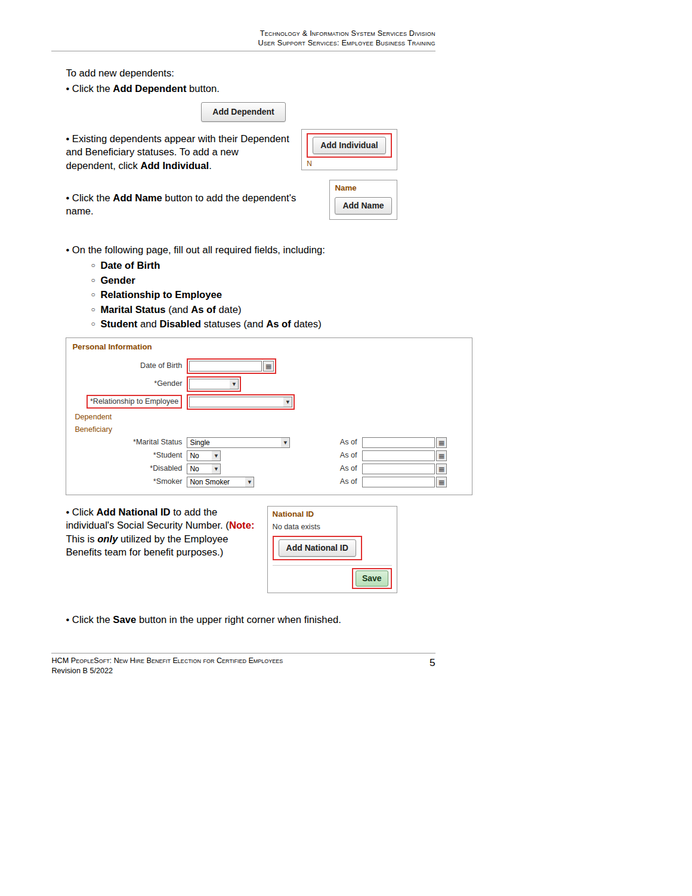Technology & Information System Services Division
User Support Services: Employee Business Training
To add new dependents:
• Click the Add Dependent button.
Add Dependent
Add Individual
N
• Existing dependents appear with their Dependent and Beneficiary statuses. To add a new dependent, click Add Individual.
Name
Add Name
• Click the Add Name button to add the dependent's name.
• On the following page, fill out all required fields, including:
Date of Birth
Gender
Relationship to Employee
Marital Status (and As of date)
Student and Disabled statuses (and As of dates)
Personal Information
| Date of Birth | ▦ | | |
| Gender | ▼ | | |
| Relationship to Employee | ▼ | | |
| Dependent |
| Beneficiary |
| Marital Status | Single ▼ | As of | ▦ |
| Student | No ▼ | As of | ▦ |
| Disabled | No ▼ | As of | ▦ |
| Smoker | Non Smoker ▼ | As of | ▦ |
National ID
No data exists
Add National ID
Save
• Click Add National ID to add the individual's Social Security Number. (Note: This is only utilized by the Employee Benefits team for benefit purposes.)
• Click the Save button in the upper right corner when finished.
HCM PeopleSoft: New Hire Benefit Election for Certified Employees
Revision B 5/2022
5